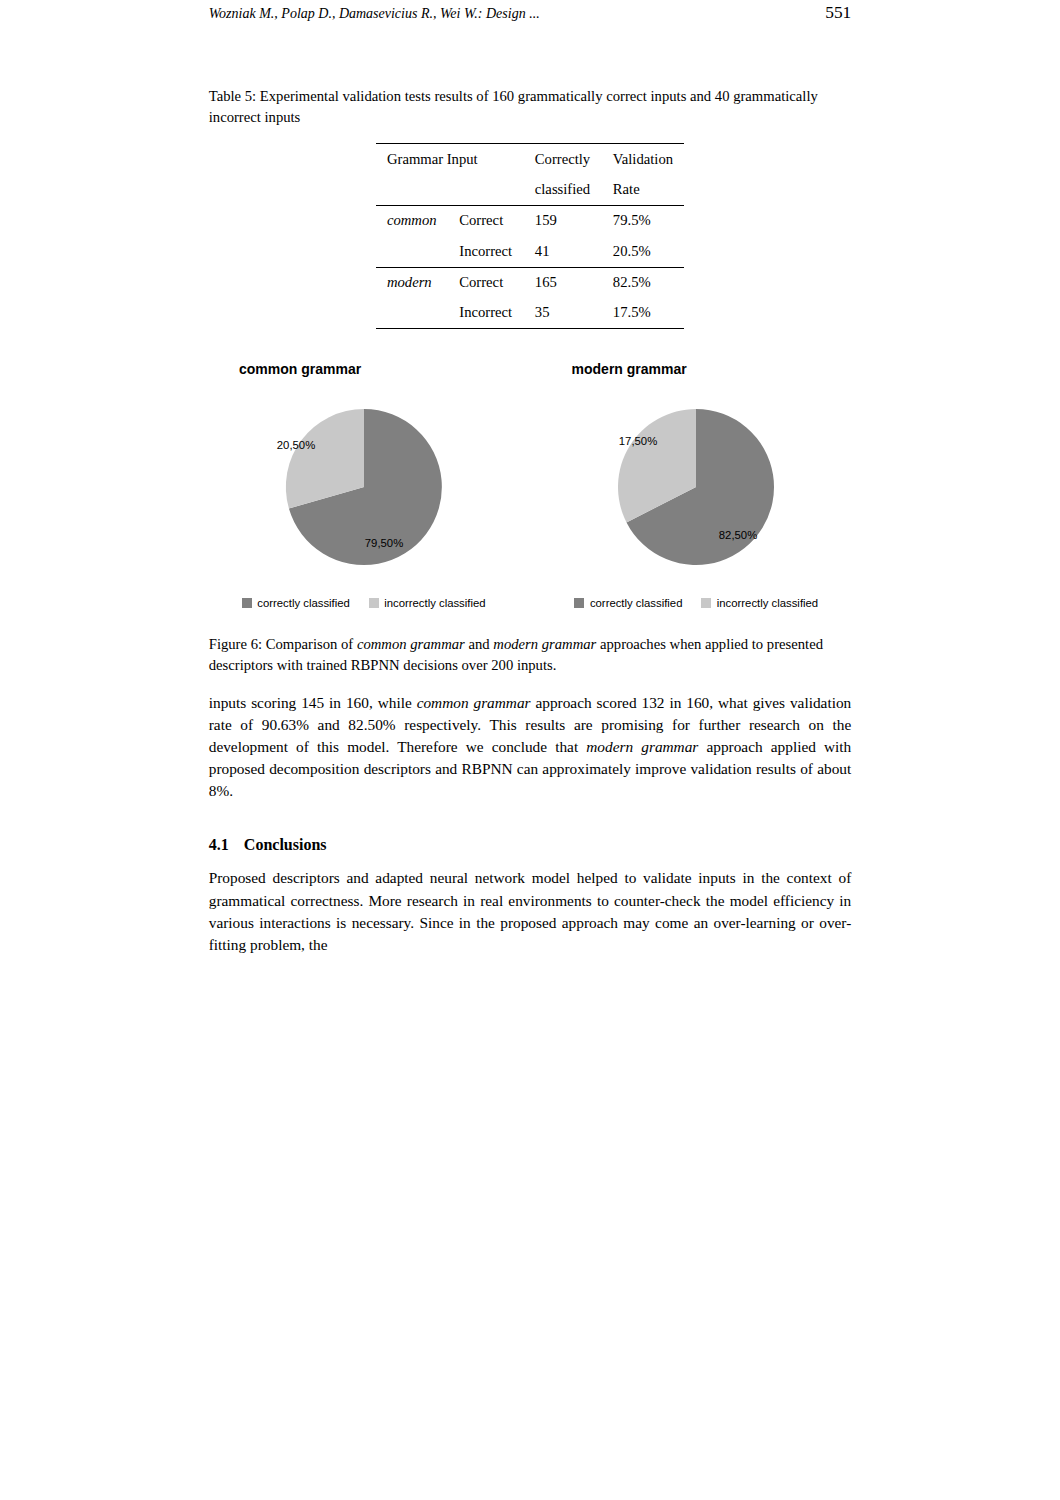Wozniak M., Polap D., Damasevicius R., Wei W.: Design ... 551
Table 5: Experimental validation tests results of 160 grammatically correct inputs and 40 grammatically incorrect inputs
| Grammar Input | Correctly | Validation |
| --- | --- | --- |
| | classified | Rate |
| common | Correct | 159 | 79.5% |
| | Incorrect | 41 | 20.5% |
| modern | Correct | 165 | 82.5% |
| | Incorrect | 35 | 17.5% |
common grammar
20,50% 79,50%
correctly classified incorrectly classified
modern grammar
17,50% 82,50%
correctly classified incorrectly classified
Figure 6: Comparison of common grammar and modern grammar approaches when applied to presented descriptors with trained RBPNN decisions over 200 inputs.
inputs scoring 145 in 160, while common grammar approach scored 132 in 160, what gives validation rate of 90.63% and 82.50% respectively. This results are promising for further research on the development of this model. Therefore we conclude that modern grammar approach applied with proposed decomposition descriptors and RBPNN can approximately improve validation results of about 8%.
4.1 Conclusions
Proposed descriptors and adapted neural network model helped to validate inputs in the context of grammatical correctness. More research in real environments to counter-check the model efficiency in various interactions is necessary. Since in the proposed approach may come an over-learning or over-fitting problem, the